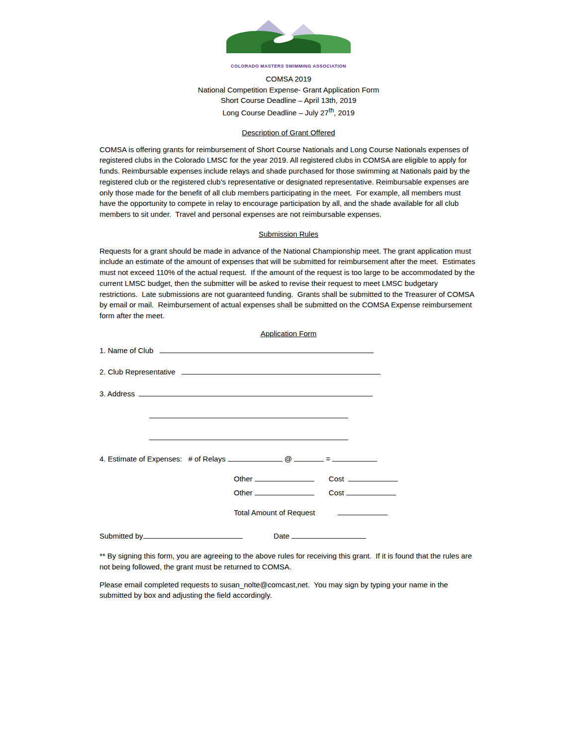COLORADO MASTERS SWIMMING ASSOCIATION
COMSA 2019
National Competition Expense- Grant Application Form
Short Course Deadline – April 13th, 2019
Long Course Deadline – July 27th, 2019
Description of Grant Offered
COMSA is offering grants for reimbursement of Short Course Nationals and Long Course Nationals expenses of registered clubs in the Colorado LMSC for the year 2019. All registered clubs in COMSA are eligible to apply for funds. Reimbursable expenses include relays and shade purchased for those swimming at Nationals paid by the registered club or the registered club’s representative or designated representative. Reimbursable expenses are only those made for the benefit of all club members participating in the meet. For example, all members must have the opportunity to compete in relay to encourage participation by all, and the shade available for all club members to sit under. Travel and personal expenses are not reimbursable expenses.
Submission Rules
Requests for a grant should be made in advance of the National Championship meet. The grant application must include an estimate of the amount of expenses that will be submitted for reimbursement after the meet. Estimates must not exceed 110% of the actual request. If the amount of the request is too large to be accommodated by the current LMSC budget, then the submitter will be asked to revise their request to meet LMSC budgetary restrictions. Late submissions are not guaranteed funding. Grants shall be submitted to the Treasurer of COMSA by email or mail. Reimbursement of actual expenses shall be submitted on the COMSA Expense reimbursement form after the meet.
Application Form
1. Name of Club
2. Club Representative
3. Address
4. Estimate of Expenses: # of Relays @ =
Other Cost
Other Cost
Total Amount of Request
Submitted by Date
** By signing this form, you are agreeing to the above rules for receiving this grant. If it is found that the rules are not being followed, the grant must be returned to COMSA.
Please email completed requests to susan_nolte@comcast,net. You may sign by typing your name in the submitted by box and adjusting the field accordingly.